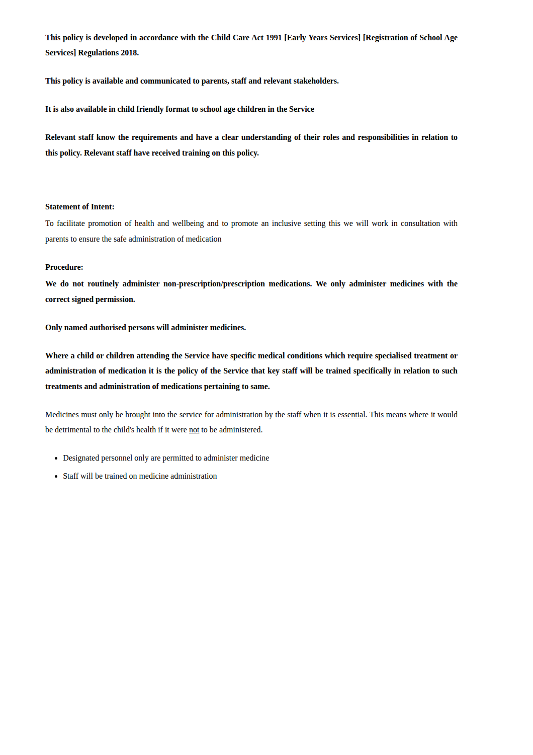This policy is developed in accordance with the Child Care Act 1991 [Early Years Services] [Registration of School Age Services] Regulations 2018.
This policy is available and communicated to parents, staff and relevant stakeholders.
It is also available in child friendly format to school age children in the Service
Relevant staff know the requirements and have a clear understanding of their roles and responsibilities in relation to this policy. Relevant staff have received training on this policy.
Statement of Intent:
To facilitate promotion of health and wellbeing and to promote an inclusive setting this we will work in consultation with parents to ensure the safe administration of medication
Procedure:
We do not routinely administer non-prescription/prescription medications. We only administer medicines with the correct signed permission.
Only named authorised persons will administer medicines.
Where a child or children attending the Service have specific medical conditions which require specialised treatment or administration of medication it is the policy of the Service that key staff will be trained specifically in relation to such treatments and administration of medications pertaining to same.
Medicines must only be brought into the service for administration by the staff when it is essential. This means where it would be detrimental to the child's health if it were not to be administered.
Designated personnel only are permitted to administer medicine
Staff will be trained on medicine administration